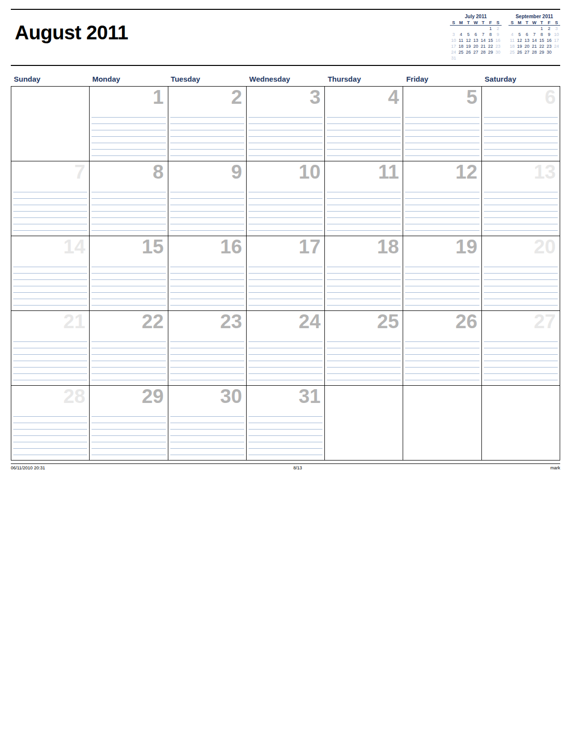August 2011
July 2011
| S | M | T | W | T | F | S |
| --- | --- | --- | --- | --- | --- | --- |
| . | . | . | . | . | 1 | 2 |
| 3 | 4 | 5 | 6 | 7 | 8 | 9 |
| 10 | 11 | 12 | 13 | 14 | 15 | 16 |
| 17 | 18 | 19 | 20 | 21 | 22 | 23 |
| 24 | 25 | 26 | 27 | 28 | 29 | 30 |
| 31 | . | . | . | . | . | . |
September 2011
| S | M | T | W | T | F | S |
| --- | --- | --- | --- | --- | --- | --- |
| . | . | . | . | 1 | 2 | 3 |
| 4 | 5 | 6 | 7 | 8 | 9 | 10 |
| 11 | 12 | 13 | 14 | 15 | 16 | 17 |
| 18 | 19 | 20 | 21 | 22 | 23 | 24 |
| 25 | 26 | 27 | 28 | 29 | 30 | . |
| . | . | . | . | . | . | . |
Sunday
Monday
Tuesday
Wednesday
Thursday
Friday
Saturday
1
2
3
4
5
6
7
8
9
10
11
12
13
14
15
16
17
18
19
20
21
22
23
24
25
26
27
28
29
30
31
06/11/2010 20:31 8/13 mark